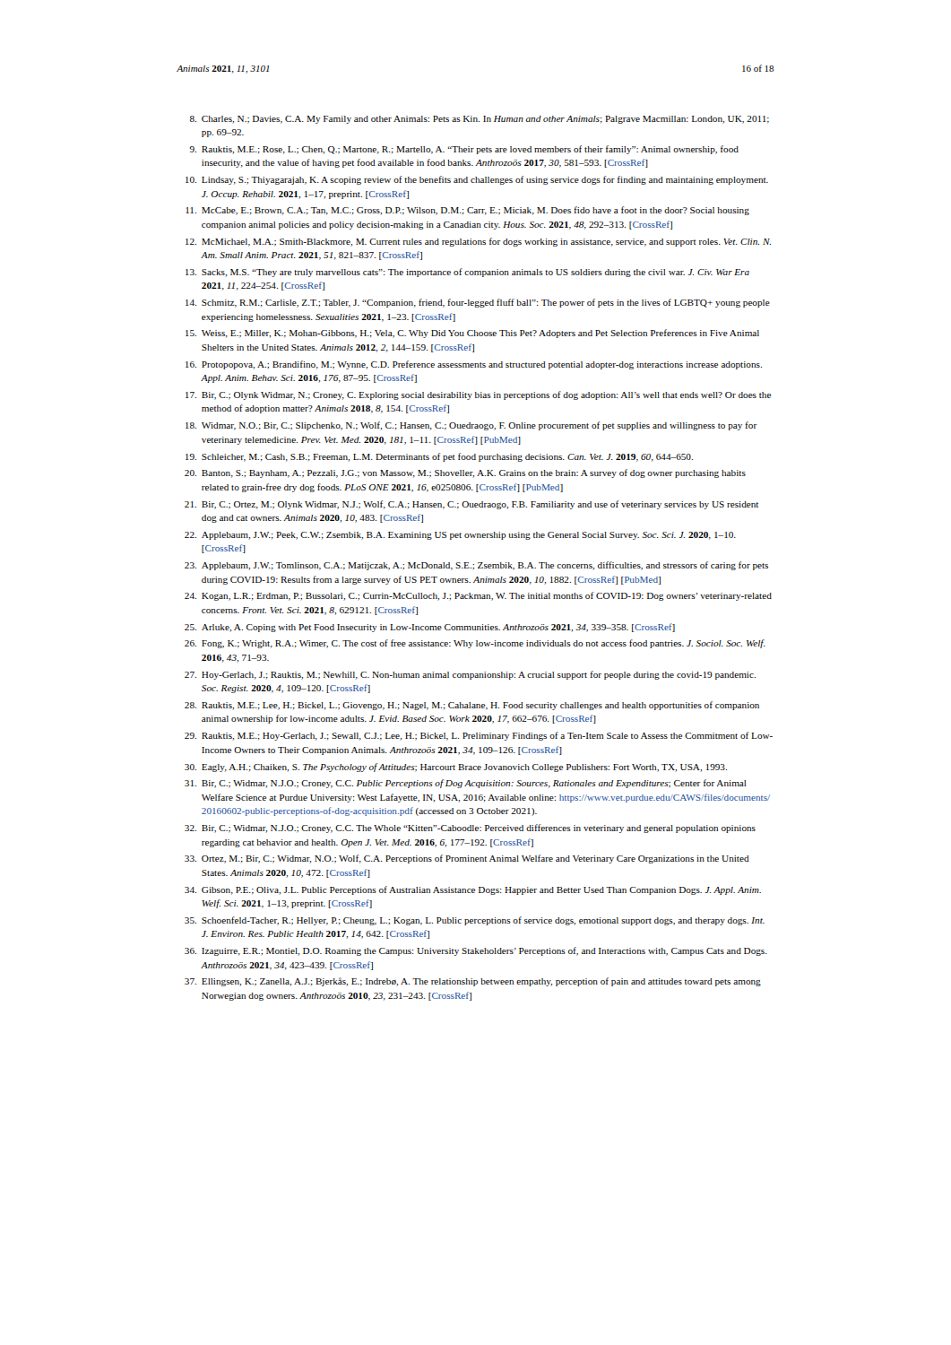Animals 2021, 11, 3101
16 of 18
Charles, N.; Davies, C.A. My Family and other Animals: Pets as Kin. In Human and other Animals; Palgrave Macmillan: London, UK, 2011; pp. 69–92.
Rauktis, M.E.; Rose, L.; Chen, Q.; Martone, R.; Martello, A. “Their pets are loved members of their family”: Animal ownership, food insecurity, and the value of having pet food available in food banks. Anthrozoös 2017, 30, 581–593. [CrossRef]
Lindsay, S.; Thiyagarajah, K. A scoping review of the benefits and challenges of using service dogs for finding and maintaining employment. J. Occup. Rehabil. 2021, 1–17, preprint. [CrossRef]
McCabe, E.; Brown, C.A.; Tan, M.C.; Gross, D.P.; Wilson, D.M.; Carr, E.; Miciak, M. Does fido have a foot in the door? Social housing companion animal policies and policy decision-making in a Canadian city. Hous. Soc. 2021, 48, 292–313. [CrossRef]
McMichael, M.A.; Smith-Blackmore, M. Current rules and regulations for dogs working in assistance, service, and support roles. Vet. Clin. N. Am. Small Anim. Pract. 2021, 51, 821–837. [CrossRef]
Sacks, M.S. “They are truly marvellous cats”: The importance of companion animals to US soldiers during the civil war. J. Civ. War Era 2021, 11, 224–254. [CrossRef]
Schmitz, R.M.; Carlisle, Z.T.; Tabler, J. “Companion, friend, four-legged fluff ball”: The power of pets in the lives of LGBTQ+ young people experiencing homelessness. Sexualities 2021, 1–23. [CrossRef]
Weiss, E.; Miller, K.; Mohan-Gibbons, H.; Vela, C. Why Did You Choose This Pet? Adopters and Pet Selection Preferences in Five Animal Shelters in the United States. Animals 2012, 2, 144–159. [CrossRef]
Protopopova, A.; Brandifino, M.; Wynne, C.D. Preference assessments and structured potential adopter-dog interactions increase adoptions. Appl. Anim. Behav. Sci. 2016, 176, 87–95. [CrossRef]
Bir, C.; Olynk Widmar, N.; Croney, C. Exploring social desirability bias in perceptions of dog adoption: All’s well that ends well? Or does the method of adoption matter? Animals 2018, 8, 154. [CrossRef]
Widmar, N.O.; Bir, C.; Slipchenko, N.; Wolf, C.; Hansen, C.; Ouedraogo, F. Online procurement of pet supplies and willingness to pay for veterinary telemedicine. Prev. Vet. Med. 2020, 181, 1–11. [CrossRef] [PubMed]
Schleicher, M.; Cash, S.B.; Freeman, L.M. Determinants of pet food purchasing decisions. Can. Vet. J. 2019, 60, 644–650.
Banton, S.; Baynham, A.; Pezzali, J.G.; von Massow, M.; Shoveller, A.K. Grains on the brain: A survey of dog owner purchasing habits related to grain-free dry dog foods. PLoS ONE 2021, 16, e0250806. [CrossRef] [PubMed]
Bir, C.; Ortez, M.; Olynk Widmar, N.J.; Wolf, C.A.; Hansen, C.; Ouedraogo, F.B. Familiarity and use of veterinary services by US resident dog and cat owners. Animals 2020, 10, 483. [CrossRef]
Applebaum, J.W.; Peek, C.W.; Zsembik, B.A. Examining US pet ownership using the General Social Survey. Soc. Sci. J. 2020, 1–10. [CrossRef]
Applebaum, J.W.; Tomlinson, C.A.; Matijczak, A.; McDonald, S.E.; Zsembik, B.A. The concerns, difficulties, and stressors of caring for pets during COVID-19: Results from a large survey of US PET owners. Animals 2020, 10, 1882. [CrossRef] [PubMed]
Kogan, L.R.; Erdman, P.; Bussolari, C.; Currin-McCulloch, J.; Packman, W. The initial months of COVID-19: Dog owners’ veterinary-related concerns. Front. Vet. Sci. 2021, 8, 629121. [CrossRef]
Arluke, A. Coping with Pet Food Insecurity in Low-Income Communities. Anthrozoös 2021, 34, 339–358. [CrossRef]
Fong, K.; Wright, R.A.; Wimer, C. The cost of free assistance: Why low-income individuals do not access food pantries. J. Sociol. Soc. Welf. 2016, 43, 71–93.
Hoy-Gerlach, J.; Rauktis, M.; Newhill, C. Non-human animal companionship: A crucial support for people during the covid-19 pandemic. Soc. Regist. 2020, 4, 109–120. [CrossRef]
Rauktis, M.E.; Lee, H.; Bickel, L.; Giovengo, H.; Nagel, M.; Cahalane, H. Food security challenges and health opportunities of companion animal ownership for low-income adults. J. Evid. Based Soc. Work 2020, 17, 662–676. [CrossRef]
Rauktis, M.E.; Hoy-Gerlach, J.; Sewall, C.J.; Lee, H.; Bickel, L. Preliminary Findings of a Ten-Item Scale to Assess the Commitment of Low-Income Owners to Their Companion Animals. Anthrozoös 2021, 34, 109–126. [CrossRef]
Eagly, A.H.; Chaiken, S. The Psychology of Attitudes; Harcourt Brace Jovanovich College Publishers: Fort Worth, TX, USA, 1993.
Bir, C.; Widmar, N.J.O.; Croney, C.C. Public Perceptions of Dog Acquisition: Sources, Rationales and Expenditures; Center for Animal Welfare Science at Purdue University: West Lafayette, IN, USA, 2016; Available online: https://www.vet.purdue.edu/CAWS/files/documents/20160602-public-perceptions-of-dog-acquisition.pdf (accessed on 3 October 2021).
Bir, C.; Widmar, N.J.O.; Croney, C.C. The Whole “Kitten”-Caboodle: Perceived differences in veterinary and general population opinions regarding cat behavior and health. Open J. Vet. Med. 2016, 6, 177–192. [CrossRef]
Ortez, M.; Bir, C.; Widmar, N.O.; Wolf, C.A. Perceptions of Prominent Animal Welfare and Veterinary Care Organizations in the United States. Animals 2020, 10, 472. [CrossRef]
Gibson, P.E.; Oliva, J.L. Public Perceptions of Australian Assistance Dogs: Happier and Better Used Than Companion Dogs. J. Appl. Anim. Welf. Sci. 2021, 1–13, preprint. [CrossRef]
Schoenfeld-Tacher, R.; Hellyer, P.; Cheung, L.; Kogan, L. Public perceptions of service dogs, emotional support dogs, and therapy dogs. Int. J. Environ. Res. Public Health 2017, 14, 642. [CrossRef]
Izaguirre, E.R.; Montiel, D.O. Roaming the Campus: University Stakeholders’ Perceptions of, and Interactions with, Campus Cats and Dogs. Anthrozoös 2021, 34, 423–439. [CrossRef]
Ellingsen, K.; Zanella, A.J.; Bjerkås, E.; Indrebø, A. The relationship between empathy, perception of pain and attitudes toward pets among Norwegian dog owners. Anthrozoös 2010, 23, 231–243. [CrossRef]